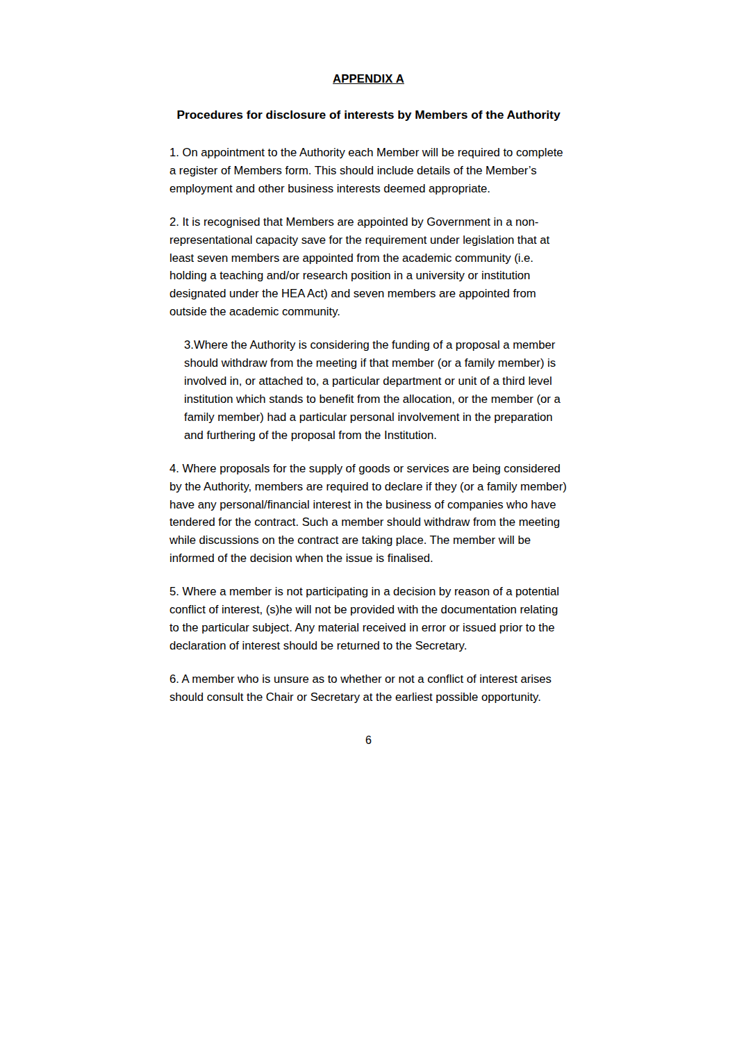APPENDIX A
Procedures for disclosure of interests by Members of the Authority
1. On appointment to the Authority each Member will be required to complete a register of Members form. This should include details of the Member’s employment and other business interests deemed appropriate.
2. It is recognised that Members are appointed by Government in a non-representational capacity save for the requirement under legislation that at least seven members are appointed from the academic community (i.e. holding a teaching and/or research position in a university or institution designated under the HEA Act) and seven members are appointed from outside the academic community.
3.Where the Authority is considering the funding of a proposal a member should withdraw from the meeting if that member (or a family member) is involved in, or attached to, a particular department or unit of a third level institution which stands to benefit from the allocation, or the member (or a family member) had a particular personal involvement in the preparation and furthering of the proposal from the Institution.
4. Where proposals for the supply of goods or services are being considered by the Authority, members are required to declare if they (or a family member) have any personal/financial interest in the business of companies who have tendered for the contract. Such a member should withdraw from the meeting while discussions on the contract are taking place. The member will be informed of the decision when the issue is finalised.
5. Where a member is not participating in a decision by reason of a potential conflict of interest, (s)he will not be provided with the documentation relating to the particular subject. Any material received in error or issued prior to the declaration of interest should be returned to the Secretary.
6. A member who is unsure as to whether or not a conflict of interest arises should consult the Chair or Secretary at the earliest possible opportunity.
6